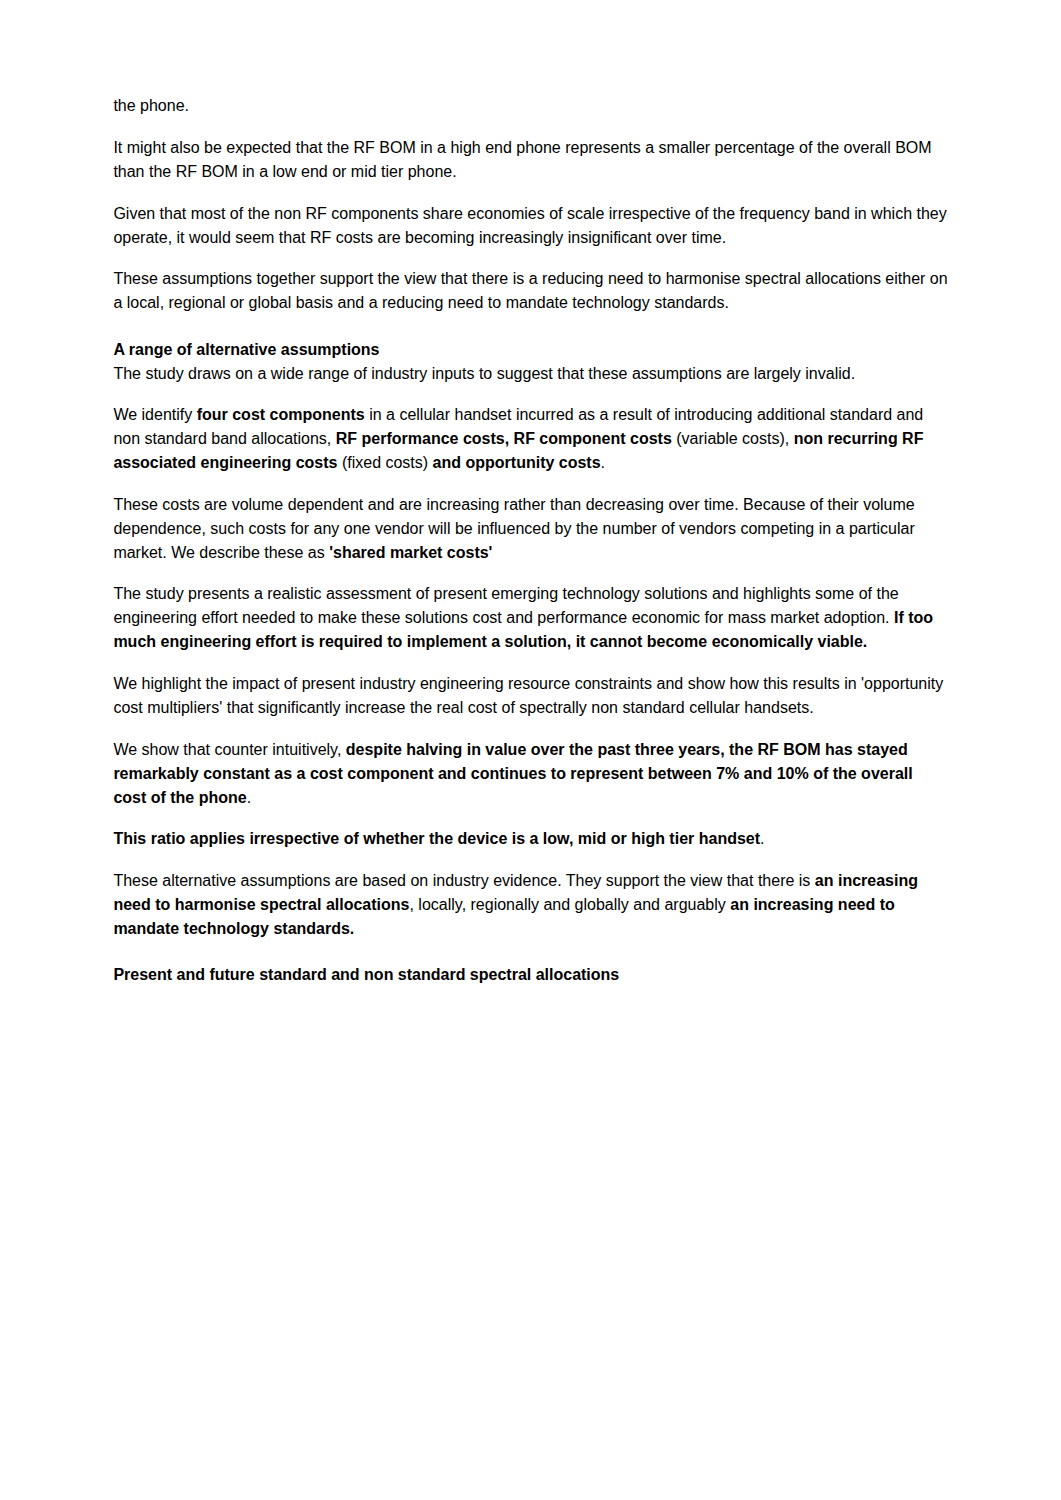the phone.
It might also be expected that the RF BOM in a high end phone represents a smaller percentage of the overall BOM than the RF BOM in a low end or mid tier phone.
Given that most of the non RF components share economies of scale irrespective of the frequency band in which they operate, it would seem that RF costs are becoming increasingly insignificant over time.
These assumptions together support the view that there is a reducing need to harmonise spectral allocations either on a local, regional or global basis and a reducing need to mandate technology standards.
A range of alternative assumptions
The study draws on a wide range of industry inputs to suggest that these assumptions are largely invalid.
We identify four cost components in a cellular handset incurred as a result of introducing additional standard and non standard band allocations, RF performance costs, RF component costs (variable costs), non recurring RF associated engineering costs (fixed costs) and opportunity costs.
These costs are volume dependent and are increasing rather than decreasing over time. Because of their volume dependence, such costs for any one vendor will be influenced by the number of vendors competing in a particular market. We describe these as 'shared market costs'
The study presents a realistic assessment of present emerging technology solutions and highlights some of the engineering effort needed to make these solutions cost and performance economic for mass market adoption. If too much engineering effort is required to implement a solution, it cannot become economically viable.
We highlight the impact of present industry engineering resource constraints and show how this results in 'opportunity cost multipliers' that significantly increase the real cost of spectrally non standard cellular handsets.
We show that counter intuitively, despite halving in value over the past three years, the RF BOM has stayed remarkably constant as a cost component and continues to represent between 7% and 10% of the overall cost of the phone.
This ratio applies irrespective of whether the device is a low, mid or high tier handset.
These alternative assumptions are based on industry evidence. They support the view that there is an increasing need to harmonise spectral allocations, locally, regionally and globally and arguably an increasing need to mandate technology standards.
Present and future standard and non standard spectral allocations